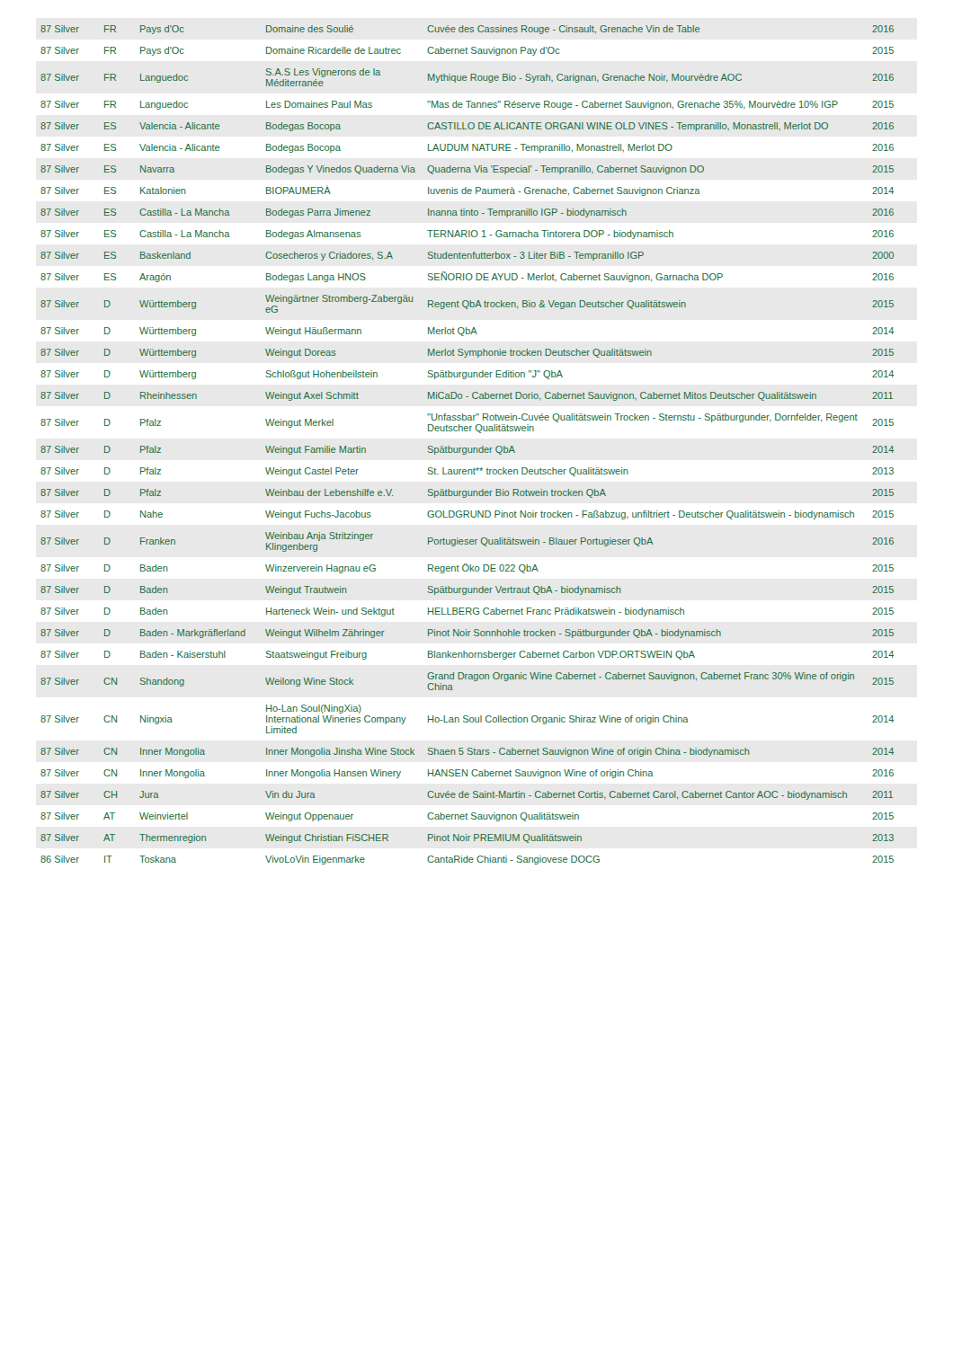| 87 Silver | FR | Pays d'Oc | Domaine des Soulié | Cuvée des Cassines Rouge - Cinsault, Grenache Vin de Table | 2016 |
| 87 Silver | FR | Pays d'Oc | Domaine Ricardelle de Lautrec | Cabernet Sauvignon Pay d'Oc | 2015 |
| 87 Silver | FR | Languedoc | S.A.S Les Vignerons de la Méditerranée | Mythique Rouge Bio - Syrah, Carignan, Grenache Noir, Mourvèdre AOC | 2016 |
| 87 Silver | FR | Languedoc | Les Domaines Paul Mas | "Mas de Tannes" Réserve Rouge - Cabernet Sauvignon, Grenache 35%, Mourvèdre 10% IGP | 2015 |
| 87 Silver | ES | Valencia - Alicante | Bodegas Bocopa | CASTILLO DE ALICANTE ORGANI WINE OLD VINES - Tempranillo, Monastrell, Merlot DO | 2016 |
| 87 Silver | ES | Valencia - Alicante | Bodegas Bocopa | LAUDUM NATURE - Tempranillo, Monastrell, Merlot DO | 2016 |
| 87 Silver | ES | Navarra | Bodegas Y Vinedos Quaderna Via | Quaderna Via 'Especial' - Tempranillo, Cabernet Sauvignon DO | 2015 |
| 87 Silver | ES | Katalonien | BIOPAUMERÀ | Iuvenis de Paumerà - Grenache, Cabernet Sauvignon Crianza | 2014 |
| 87 Silver | ES | Castilla - La Mancha | Bodegas Parra Jimenez | Inanna tinto - Tempranillo IGP - biodynamisch | 2016 |
| 87 Silver | ES | Castilla - La Mancha | Bodegas Almansenas | TERNARIO 1 - Garnacha Tintorera DOP - biodynamisch | 2016 |
| 87 Silver | ES | Baskenland | Cosecheros y Criadores, S.A | Studentenfutterbox - 3 Liter BiB - Tempranillo IGP | 2000 |
| 87 Silver | ES | Aragón | Bodegas Langa HNOS | SEÑORIO DE AYUD - Merlot, Cabernet Sauvignon, Garnacha DOP | 2016 |
| 87 Silver | D | Württemberg | Weingärtner Stromberg-Zabergäu eG | Regent QbA trocken, Bio & Vegan Deutscher Qualitätswein | 2015 |
| 87 Silver | D | Württemberg | Weingut Häußermann | Merlot QbA | 2014 |
| 87 Silver | D | Württemberg | Weingut Doreas | Merlot Symphonie trocken Deutscher Qualitätswein | 2015 |
| 87 Silver | D | Württemberg | Schloßgut Hohenbeilstein | Spätburgunder Edition "J" QbA | 2014 |
| 87 Silver | D | Rheinhessen | Weingut Axel Schmitt | MiCaDo - Cabernet Dorio, Cabernet Sauvignon, Cabernet Mitos Deutscher Qualitätswein | 2011 |
| 87 Silver | D | Pfalz | Weingut Merkel | "Unfassbar" Rotwein-Cuvée Qualitätswein Trocken - Sternstu - Spätburgunder, Dornfelder, Regent Deutscher Qualitätswein | 2015 |
| 87 Silver | D | Pfalz | Weingut Familie Martin | Spätburgunder QbA | 2014 |
| 87 Silver | D | Pfalz | Weingut Castel Peter | St. Laurent** trocken Deutscher Qualitätswein | 2013 |
| 87 Silver | D | Pfalz | Weinbau der Lebenshilfe e.V. | Spätburgunder Bio Rotwein trocken QbA | 2015 |
| 87 Silver | D | Nahe | Weingut Fuchs-Jacobus | GOLDGRUND Pinot Noir trocken - Faßabzug, unfiltriert - Deutscher Qualitätswein - biodynamisch | 2015 |
| 87 Silver | D | Franken | Weinbau Anja Stritzinger Klingenberg | Portugieser Qualitätswein - Blauer Portugieser QbA | 2016 |
| 87 Silver | D | Baden | Winzerverein Hagnau eG | Regent Öko DE 022 QbA | 2015 |
| 87 Silver | D | Baden | Weingut Trautwein | Spätburgunder Vertraut QbA - biodynamisch | 2015 |
| 87 Silver | D | Baden | Harteneck Wein- und Sektgut | HELLBERG Cabernet Franc Prädikatswein - biodynamisch | 2015 |
| 87 Silver | D | Baden - Markgräflerland | Weingut Wilhelm Zähringer | Pinot Noir Sonnhohle trocken - Spätburgunder QbA - biodynamisch | 2015 |
| 87 Silver | D | Baden - Kaiserstuhl | Staatsweingut Freiburg | Blankenhornsberger Cabernet Carbon VDP.ORTSWEIN QbA | 2014 |
| 87 Silver | CN | Shandong | Weilong Wine Stock | Grand Dragon Organic Wine Cabernet - Cabernet Sauvignon, Cabernet Franc 30% Wine of origin China | 2015 |
| 87 Silver | CN | Ningxia | Ho-Lan Soul(NingXia) International Wineries Company Limited | Ho-Lan Soul Collection Organic Shiraz Wine of origin China | 2014 |
| 87 Silver | CN | Inner Mongolia | Inner Mongolia Jinsha Wine Stock | Shaen 5 Stars - Cabernet Sauvignon Wine of origin China - biodynamisch | 2014 |
| 87 Silver | CN | Inner Mongolia | Inner Mongolia Hansen Winery | HANSEN Cabernet Sauvignon Wine of origin China | 2016 |
| 87 Silver | CH | Jura | Vin du Jura | Cuvée de Saint-Martin - Cabernet Cortis, Cabernet Carol, Cabernet Cantor AOC - biodynamisch | 2011 |
| 87 Silver | AT | Weinviertel | Weingut Oppenauer | Cabernet Sauvignon Qualitätswein | 2015 |
| 87 Silver | AT | Thermenregion | Weingut Christian FiSCHER | Pinot Noir PREMIUM Qualitätswein | 2013 |
| 86 Silver | IT | Toskana | VivoLoVin Eigenmarke | CantaRide Chianti - Sangiovese DOCG | 2015 |